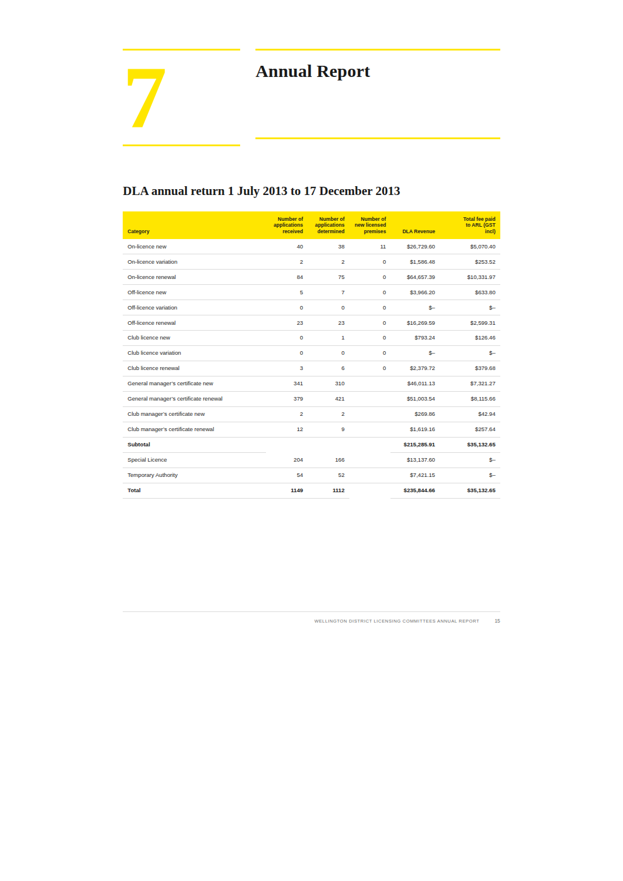7
Annual Report
DLA annual return 1 July 2013 to 17 December 2013
DLA annual return 1 July 2013 to 17 December 2013
| Category | Number of applications received | Number of applications determined | Number of new licensed premises | DLA Revenue | Total fee paid to ARL (GST incl) |
| --- | --- | --- | --- | --- | --- |
| On-licence new | 40 | 38 | 11 | $26,729.60 | $5,070.40 |
| On-licence variation | 2 | 2 | 0 | $1,586.48 | $253.52 |
| On-licence renewal | 84 | 75 | 0 | $64,657.39 | $10,331.97 |
| Off-licence new | 5 | 7 | 0 | $3,966.20 | $633.80 |
| Off-licence variation | 0 | 0 | 0 | $– | $– |
| Off-licence renewal | 23 | 23 | 0 | $16,269.59 | $2,599.31 |
| Club licence new | 0 | 1 | 0 | $793.24 | $126.46 |
| Club licence variation | 0 | 0 | 0 | $– | $– |
| Club licence renewal | 3 | 6 | 0 | $2,379.72 | $379.68 |
| General manager’s certificate new | 341 | 310 | | $46,011.13 | $7,321.27 |
| General manager’s certificate renewal | 379 | 421 | | $51,003.54 | $8,115.66 |
| Club manager’s certificate new | 2 | 2 | | $269.86 | $42.94 |
| Club manager’s certificate renewal | 12 | 9 | | $1,619.16 | $257.64 |
| Subtotal | | | | $215,285.91 | $35,132.65 |
| Special Licence | 204 | 166 | | $13,137.60 | $– |
| Temporary Authority | 54 | 52 | | $7,421.15 | $– |
| Total | 1149 | 1112 | | $235,844.66 | $35,132.65 |
Wellington District Licensing Committees Annual Report 15